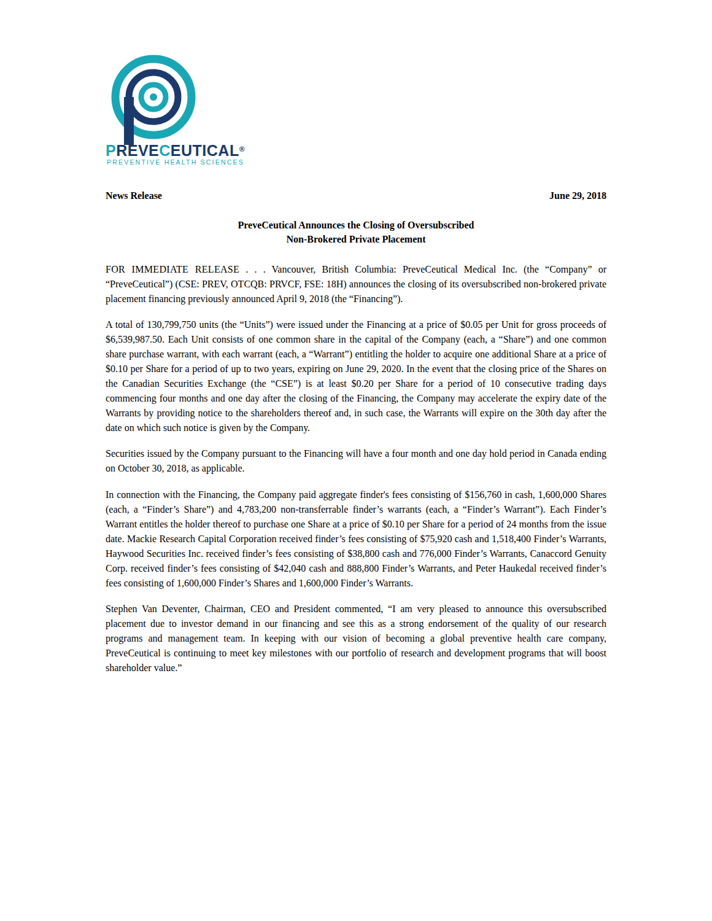PREVECEUTICAL® PREVENTIVE HEALTH SCIENCES
News Release June 29, 2018
PreveCeutical Announces the Closing of Oversubscribed
Non-Brokered Private Placement
FOR IMMEDIATE RELEASE . . . Vancouver, British Columbia: PreveCeutical Medical Inc. (the “Company” or “PreveCeutical”) (CSE: PREV, OTCQB: PRVCF, FSE: 18H) announces the closing of its oversubscribed non-brokered private placement financing previously announced April 9, 2018 (the “Financing”).
A total of 130,799,750 units (the “Units”) were issued under the Financing at a price of $0.05 per Unit for gross proceeds of $6,539,987.50. Each Unit consists of one common share in the capital of the Company (each, a “Share”) and one common share purchase warrant, with each warrant (each, a “Warrant”) entitling the holder to acquire one additional Share at a price of $0.10 per Share for a period of up to two years, expiring on June 29, 2020. In the event that the closing price of the Shares on the Canadian Securities Exchange (the “CSE”) is at least $0.20 per Share for a period of 10 consecutive trading days commencing four months and one day after the closing of the Financing, the Company may accelerate the expiry date of the Warrants by providing notice to the shareholders thereof and, in such case, the Warrants will expire on the 30th day after the date on which such notice is given by the Company.
Securities issued by the Company pursuant to the Financing will have a four month and one day hold period in Canada ending on October 30, 2018, as applicable.
In connection with the Financing, the Company paid aggregate finder's fees consisting of $156,760 in cash, 1,600,000 Shares (each, a “Finder’s Share”) and 4,783,200 non-transferrable finder’s warrants (each, a “Finder’s Warrant”). Each Finder’s Warrant entitles the holder thereof to purchase one Share at a price of $0.10 per Share for a period of 24 months from the issue date. Mackie Research Capital Corporation received finder’s fees consisting of $75,920 cash and 1,518,400 Finder’s Warrants, Haywood Securities Inc. received finder’s fees consisting of $38,800 cash and 776,000 Finder’s Warrants, Canaccord Genuity Corp. received finder’s fees consisting of $42,040 cash and 888,800 Finder’s Warrants, and Peter Haukedal received finder’s fees consisting of 1,600,000 Finder’s Shares and 1,600,000 Finder’s Warrants.
Stephen Van Deventer, Chairman, CEO and President commented, “I am very pleased to announce this oversubscribed placement due to investor demand in our financing and see this as a strong endorsement of the quality of our research programs and management team. In keeping with our vision of becoming a global preventive health care company, PreveCeutical is continuing to meet key milestones with our portfolio of research and development programs that will boost shareholder value.”